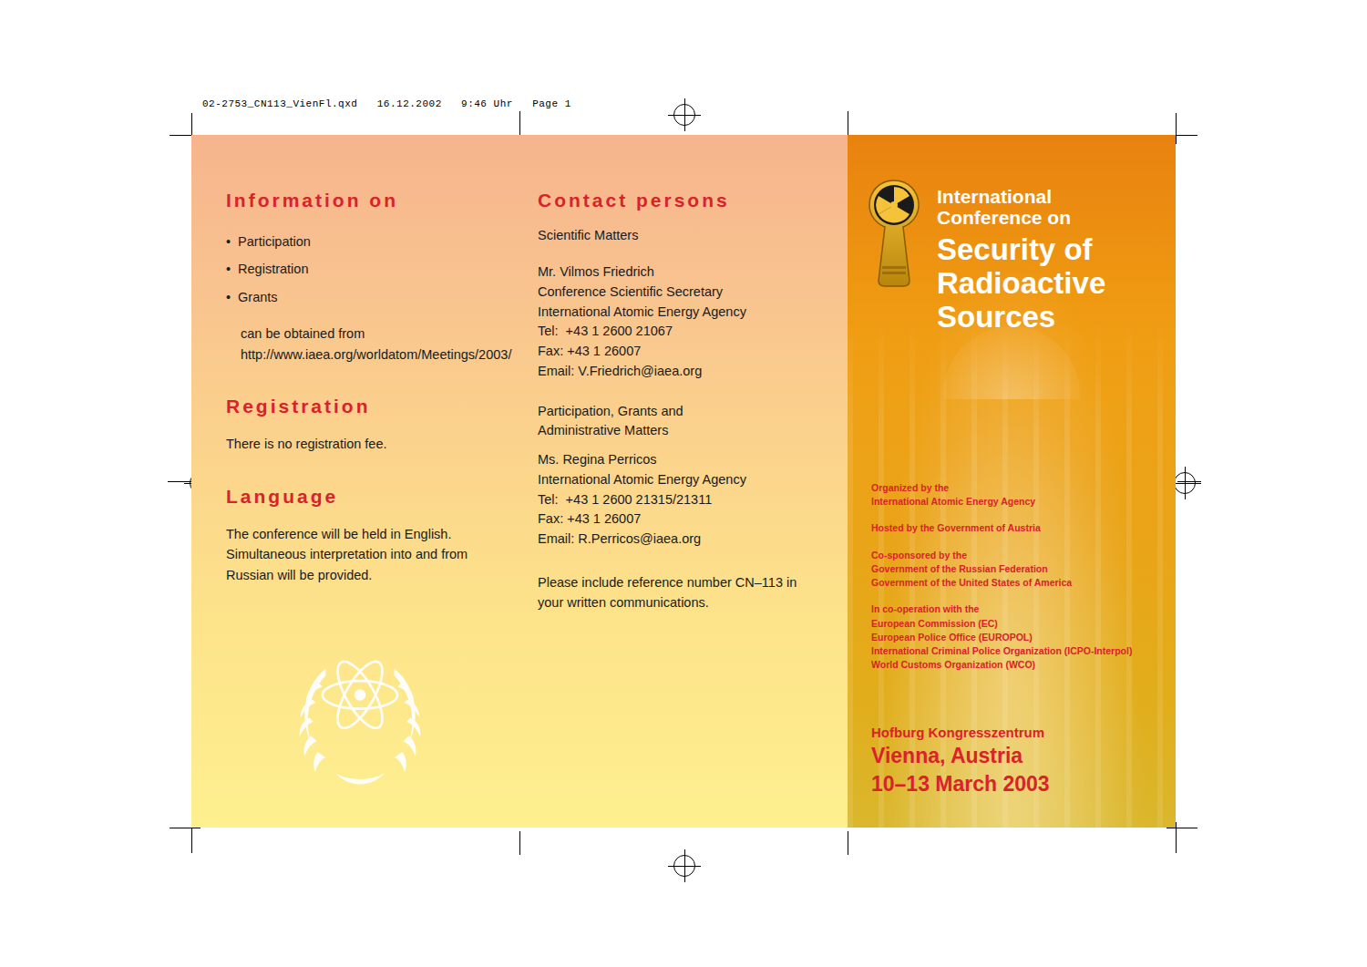02-2753_CN113_VienFl.qxd 16.12.2002 9:46 Uhr Page 1
Information on
Participation
Registration
Grants
can be obtained from http://www.iaea.org/worldatom/Meetings/2003/
Registration
There is no registration fee.
Language
The conference will be held in English. Simultaneous interpretation into and from Russian will be provided.
Contact persons
Scientific Matters
Mr. Vilmos Friedrich
Conference Scientific Secretary
International Atomic Energy Agency
Tel: +43 1 2600 21067
Fax: +43 1 26007
Email: V.Friedrich@iaea.org
Participation, Grants and
Administrative Matters
Ms. Regina Perricos
International Atomic Energy Agency
Tel: +43 1 2600 21315/21311
Fax: +43 1 26007
Email: R.Perricos@iaea.org
Please include reference number CN–113 in your written communications.
International Conference on
Security of
Radioactive Sources
Organized by the
International Atomic Energy Agency
Hosted by the Government of Austria
Co-sponsored by the
Government of the Russian Federation
Government of the United States of America
In co-operation with the
European Commission (EC)
European Police Office (EUROPOL)
International Criminal Police Organization (ICPO-Interpol)
World Customs Organization (WCO)
Hofburg Kongresszentrum
Vienna, Austria
10–13 March 2003